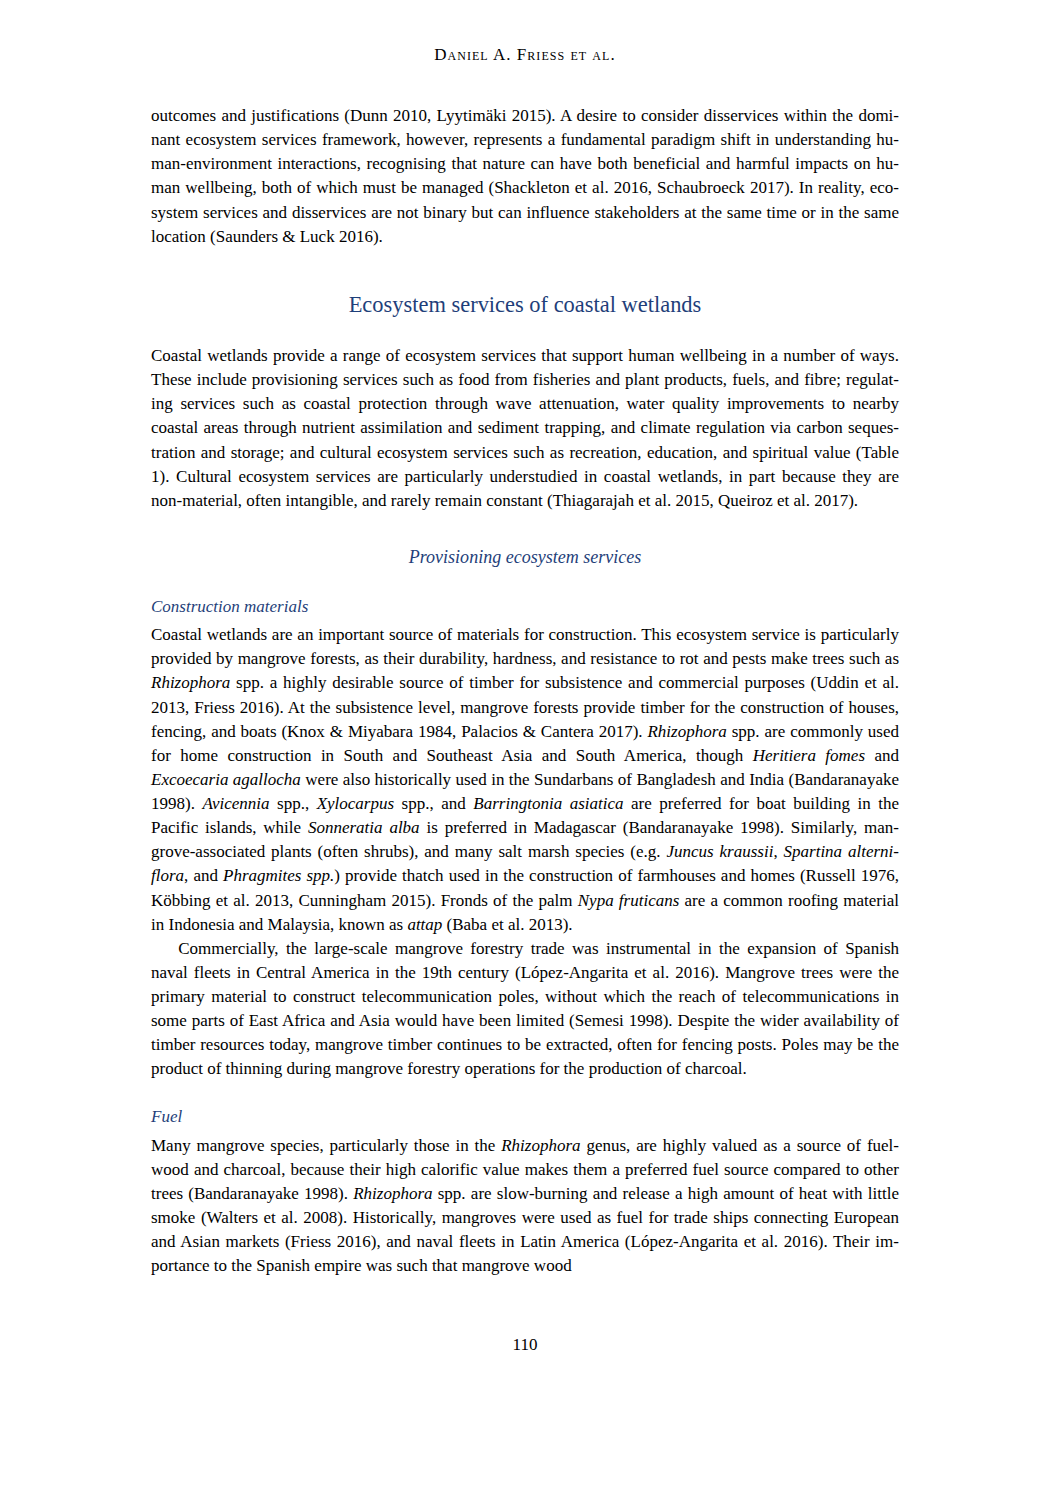Daniel A. Friess et al.
outcomes and justifications (Dunn 2010, Lyytimäki 2015). A desire to consider disservices within the dominant ecosystem services framework, however, represents a fundamental paradigm shift in understanding human-environment interactions, recognising that nature can have both beneficial and harmful impacts on human wellbeing, both of which must be managed (Shackleton et al. 2016, Schaubroeck 2017). In reality, ecosystem services and disservices are not binary but can influence stakeholders at the same time or in the same location (Saunders & Luck 2016).
Ecosystem services of coastal wetlands
Coastal wetlands provide a range of ecosystem services that support human wellbeing in a number of ways. These include provisioning services such as food from fisheries and plant products, fuels, and fibre; regulating services such as coastal protection through wave attenuation, water quality improvements to nearby coastal areas through nutrient assimilation and sediment trapping, and climate regulation via carbon sequestration and storage; and cultural ecosystem services such as recreation, education, and spiritual value (Table 1). Cultural ecosystem services are particularly understudied in coastal wetlands, in part because they are non-material, often intangible, and rarely remain constant (Thiagarajah et al. 2015, Queiroz et al. 2017).
Provisioning ecosystem services
Construction materials
Coastal wetlands are an important source of materials for construction. This ecosystem service is particularly provided by mangrove forests, as their durability, hardness, and resistance to rot and pests make trees such as Rhizophora spp. a highly desirable source of timber for subsistence and commercial purposes (Uddin et al. 2013, Friess 2016). At the subsistence level, mangrove forests provide timber for the construction of houses, fencing, and boats (Knox & Miyabara 1984, Palacios & Cantera 2017). Rhizophora spp. are commonly used for home construction in South and Southeast Asia and South America, though Heritiera fomes and Excoecaria agallocha were also historically used in the Sundarbans of Bangladesh and India (Bandaranayake 1998). Avicennia spp., Xylocarpus spp., and Barringtonia asiatica are preferred for boat building in the Pacific islands, while Sonneratia alba is preferred in Madagascar (Bandaranayake 1998). Similarly, mangrove-associated plants (often shrubs), and many salt marsh species (e.g. Juncus kraussii, Spartina alterniflora, and Phragmites spp.) provide thatch used in the construction of farmhouses and homes (Russell 1976, Köbbing et al. 2013, Cunningham 2015). Fronds of the palm Nypa fruticans are a common roofing material in Indonesia and Malaysia, known as attap (Baba et al. 2013).
Commercially, the large-scale mangrove forestry trade was instrumental in the expansion of Spanish naval fleets in Central America in the 19th century (López-Angarita et al. 2016). Mangrove trees were the primary material to construct telecommunication poles, without which the reach of telecommunications in some parts of East Africa and Asia would have been limited (Semesi 1998). Despite the wider availability of timber resources today, mangrove timber continues to be extracted, often for fencing posts. Poles may be the product of thinning during mangrove forestry operations for the production of charcoal.
Fuel
Many mangrove species, particularly those in the Rhizophora genus, are highly valued as a source of fuelwood and charcoal, because their high calorific value makes them a preferred fuel source compared to other trees (Bandaranayake 1998). Rhizophora spp. are slow-burning and release a high amount of heat with little smoke (Walters et al. 2008). Historically, mangroves were used as fuel for trade ships connecting European and Asian markets (Friess 2016), and naval fleets in Latin America (López-Angarita et al. 2016). Their importance to the Spanish empire was such that mangrove wood
110